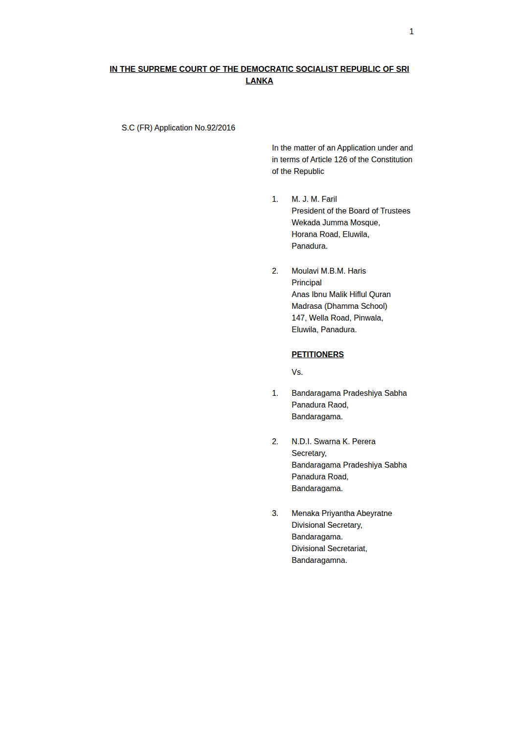1
IN THE SUPREME COURT OF THE DEMOCRATIC SOCIALIST REPUBLIC OF SRI LANKA
S.C (FR) Application No.92/2016
In the matter of an Application under and in terms of Article 126 of the Constitution of the Republic
1. M. J. M. Faril President of the Board of Trustees Wekada Jumma Mosque, Horana Road, Eluwila, Panadura.
2. Moulavi M.B.M. Haris Principal Anas Ibnu Malik Hiflul Quran Madrasa (Dhamma School) 147, Wella Road, Pinwala, Eluwila, Panadura.
PETITIONERS
Vs.
1. Bandaragama Pradeshiya Sabha Panadura Raod, Bandaragama.
2. N.D.I. Swarna K. Perera Secretary, Bandaragama Pradeshiya Sabha Panadura Road, Bandaragama.
3. Menaka Priyantha Abeyratne Divisional Secretary, Bandaragama. Divisional Secretariat, Bandaragamna.